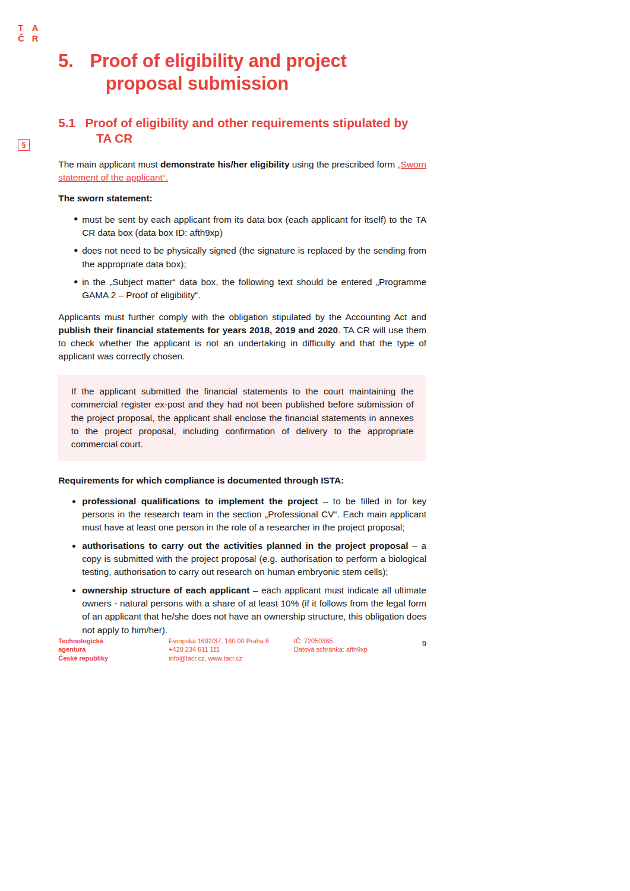TA
ČR
5. Proof of eligibility and project proposal submission
§
5.1 Proof of eligibility and other requirements stipulated by TA CR
The main applicant must demonstrate his/her eligibility using the prescribed form „Sworn statement of the applicant“.
The sworn statement:
must be sent by each applicant from its data box (each applicant for itself) to the TA CR data box (data box ID: afth9xp)
does not need to be physically signed (the signature is replaced by the sending from the appropriate data box);
in the „Subject matter“ data box, the following text should be entered „Programme GAMA 2 – Proof of eligibility“.
Applicants must further comply with the obligation stipulated by the Accounting Act and publish their financial statements for years 2018, 2019 and 2020. TA CR will use them to check whether the applicant is not an undertaking in difficulty and that the type of applicant was correctly chosen.
If the applicant submitted the financial statements to the court maintaining the commercial register ex-post and they had not been published before submission of the project proposal, the applicant shall enclose the financial statements in annexes to the project proposal, including confirmation of delivery to the appropriate commercial court.
Requirements for which compliance is documented through ISTA:
professional qualifications to implement the project – to be filled in for key persons in the research team in the section „Professional CV“. Each main applicant must have at least one person in the role of a researcher in the project proposal;
authorisations to carry out the activities planned in the project proposal – a copy is submitted with the project proposal (e.g. authorisation to perform a biological testing, authorisation to carry out research on human embryonic stem cells);
ownership structure of each applicant – each applicant must indicate all ultimate owners - natural persons with a share of at least 10% (if it follows from the legal form of an applicant that he/she does not have an ownership structure, this obligation does not apply to him/her).
9
| Technologická agentura České republiky | Evropská 1692/37, 160 00 Praha 6 +420 234 611 111 info@tacr.cz, www.tacr.cz | IČ: 72050365 Datová schránka: afth9xp |